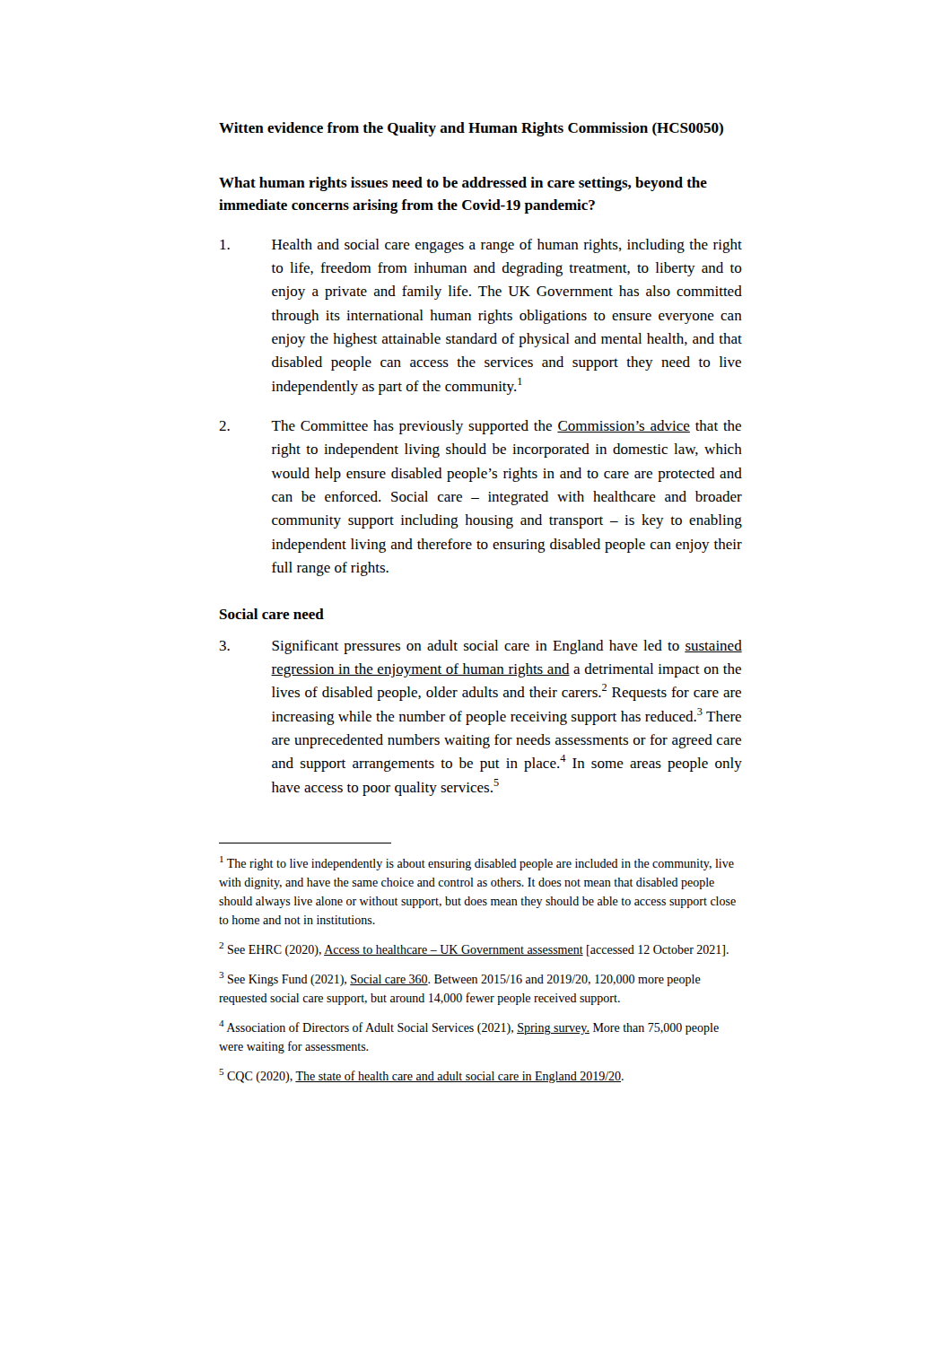Witten evidence from the Quality and Human Rights Commission (HCS0050)
What human rights issues need to be addressed in care settings, beyond the immediate concerns arising from the Covid-19 pandemic?
1. Health and social care engages a range of human rights, including the right to life, freedom from inhuman and degrading treatment, to liberty and to enjoy a private and family life. The UK Government has also committed through its international human rights obligations to ensure everyone can enjoy the highest attainable standard of physical and mental health, and that disabled people can access the services and support they need to live independently as part of the community.1
2. The Committee has previously supported the Commission’s advice that the right to independent living should be incorporated in domestic law, which would help ensure disabled people’s rights in and to care are protected and can be enforced. Social care – integrated with healthcare and broader community support including housing and transport – is key to enabling independent living and therefore to ensuring disabled people can enjoy their full range of rights.
Social care need
3. Significant pressures on adult social care in England have led to sustained regression in the enjoyment of human rights and a detrimental impact on the lives of disabled people, older adults and their carers.2 Requests for care are increasing while the number of people receiving support has reduced.3 There are unprecedented numbers waiting for needs assessments or for agreed care and support arrangements to be put in place.4 In some areas people only have access to poor quality services.5
1 The right to live independently is about ensuring disabled people are included in the community, live with dignity, and have the same choice and control as others. It does not mean that disabled people should always live alone or without support, but does mean they should be able to access support close to home and not in institutions.
2 See EHRC (2020), Access to healthcare – UK Government assessment [accessed 12 October 2021].
3 See Kings Fund (2021), Social care 360. Between 2015/16 and 2019/20, 120,000 more people requested social care support, but around 14,000 fewer people received support.
4 Association of Directors of Adult Social Services (2021), Spring survey. More than 75,000 people were waiting for assessments.
5 CQC (2020), The state of health care and adult social care in England 2019/20.